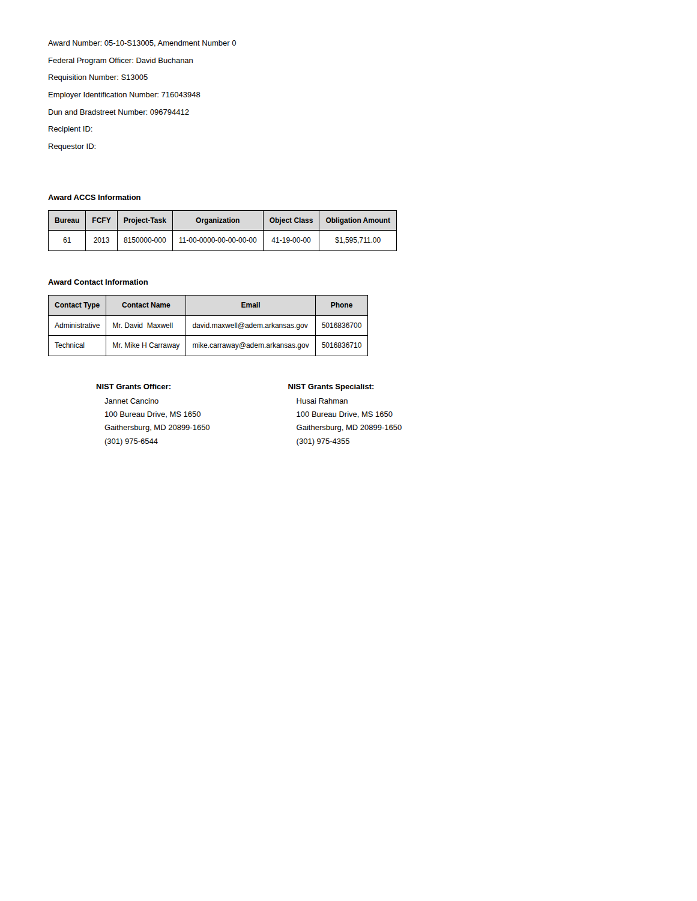Award Number: 05-10-S13005, Amendment Number 0
Federal Program Officer: David Buchanan
Requisition Number: S13005
Employer Identification Number: 716043948
Dun and Bradstreet Number: 096794412
Recipient ID:
Requestor ID:
Award ACCS Information
| Bureau | FCFY | Project-Task | Organization | Object Class | Obligation Amount |
| --- | --- | --- | --- | --- | --- |
| 61 | 2013 | 8150000-000 | 11-00-0000-00-00-00-00 | 41-19-00-00 | $1,595,711.00 |
Award Contact Information
| Contact Type | Contact Name | Email | Phone |
| --- | --- | --- | --- |
| Administrative | Mr. David Maxwell | david.maxwell@adem.arkansas.gov | 5016836700 |
| Technical | Mr. Mike H Carraway | mike.carraway@adem.arkansas.gov | 5016836710 |
NIST Grants Officer:
Jannet Cancino
100 Bureau Drive, MS 1650
Gaithersburg, MD 20899-1650
(301) 975-6544
NIST Grants Specialist:
Husai Rahman
100 Bureau Drive, MS 1650
Gaithersburg, MD 20899-1650
(301) 975-4355